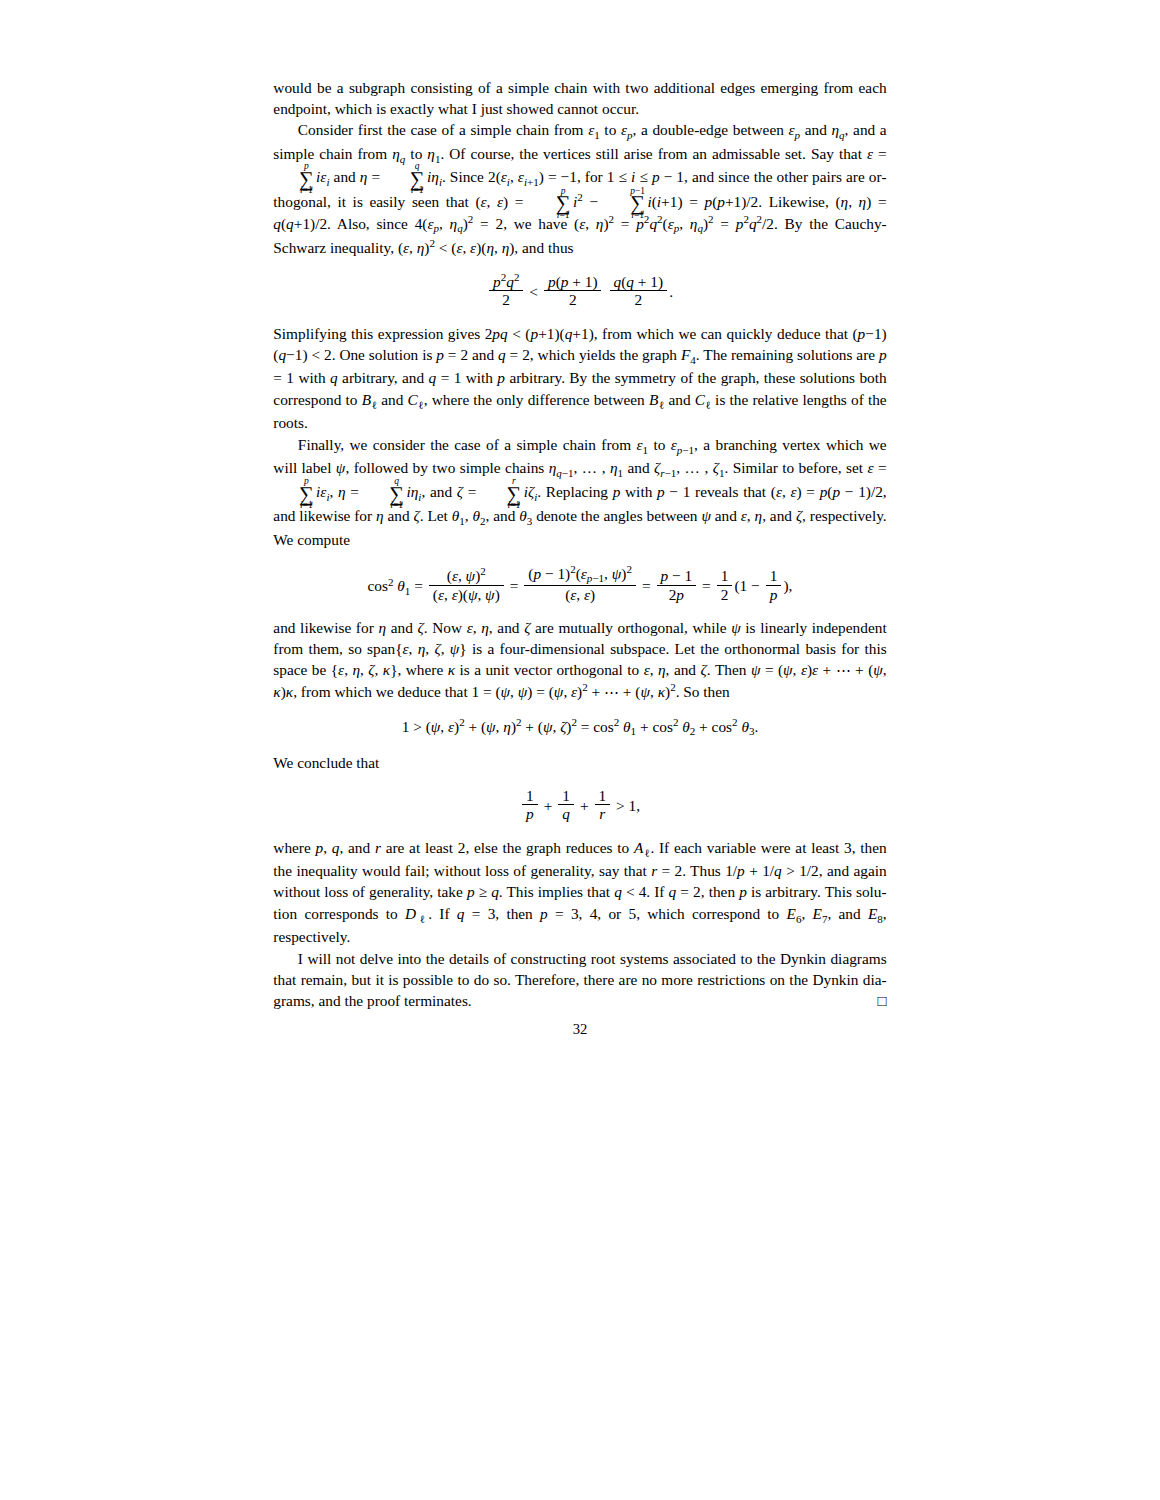would be a subgraph consisting of a simple chain with two additional edges emerging from each endpoint, which is exactly what I just showed cannot occur.
Consider first the case of a simple chain from ε 1 to εp, a double-edge between εp and ηq, and a simple chain from ηq to η 1. Of course, the vertices still arise from an admissable set. Say that ε = ∑pi=1 iε i and η = ∑qi=1 iη i. Since 2(εi, εi+1) = −1, for 1 ≤ i ≤ p − 1, and since the other pairs are orthogonal, it is easily seen that (ε, ε) = ∑pi=1 i 2 − ∑p−1 i=1 i(i+1) = p(p+1)/2. Likewise, (η, η) = q(q+1)/2. Also, since 4(εp, ηq)2 = 2, we have (ε, η)2 = p 2 q 2(εp, ηq)2 = p 2 q 2/2. By the Cauchy-Schwarz inequality, (ε, η)2 < (ε, ε)(η, η), and thus
p 2 q 22 < p(p + 1) 2 q(q + 1) 2.
Simplifying this expression gives 2pq < (p+1)(q+1), from which we can quickly deduce that (p−1)(q−1) < 2. One solution is p = 2 and q = 2, which yields the graph F 4. The remaining solutions are p = 1 with q arbitrary, and q = 1 with p arbitrary. By the symmetry of the graph, these solutions both correspond to Bℓ and Cℓ, where the only difference between Bℓ and Cℓ is the relative lengths of the roots.
Finally, we consider the case of a simple chain from ε 1 to εp−1, a branching vertex which we will label ψ, followed by two simple chains ηq−1, … , η 1 and ζr−1, … , ζ 1. Similar to before, set ε = ∑pi=1 iε i, η = ∑qi=1 iη i, and ζ = ∑ri=1 iζ i. Replacing p with p − 1 reveals that (ε, ε) = p(p − 1)/2, and likewise for η and ζ. Let θ 1, θ 2, and θ 3 denote the angles between ψ and ε, η, and ζ, respectively. We compute
cos2 θ 1 = (ε, ψ)2(ε, ε)(ψ, ψ) = (p − 1)2(εp−1, ψ)2(ε, ε) = p − 12p = 12(1 − 1 p),
and likewise for η and ζ. Now ε, η, and ζ are mutually orthogonal, while ψ is linearly independent from them, so span{ε, η, ζ, ψ} is a four-dimensional subspace. Let the orthonormal basis for this space be {ε, η, ζ, κ}, where κ is a unit vector orthogonal to ε, η, and ζ. Then ψ = (ψ, ε)ε + ⋯ + (ψ, κ)κ, from which we deduce that 1 = (ψ, ψ) = (ψ, ε)2 + ⋯ + (ψ, κ)2. So then
1 > (ψ, ε)2 + (ψ, η)2 + (ψ, ζ)2 = cos2 θ 1 + cos2 θ 2 + cos2 θ 3.
We conclude that
1 p + 1 q + 1 r > 1,
where p, q, and r are at least 2, else the graph reduces to Aℓ. If each variable were at least 3, then the inequality would fail; without loss of generality, say that r = 2. Thus 1/p + 1/q > 1/2, and again without loss of generality, take p ≥ q. This implies that q < 4. If q = 2, then p is arbitrary. This solution corresponds to Dℓ. If q = 3, then p = 3, 4, or 5, which correspond to E 6, E 7, and E 8, respectively.
I will not delve into the details of constructing root systems associated to the Dynkin diagrams that remain, but it is possible to do so. Therefore, there are no more restrictions on the Dynkin diagrams, and the proof terminates.□
32